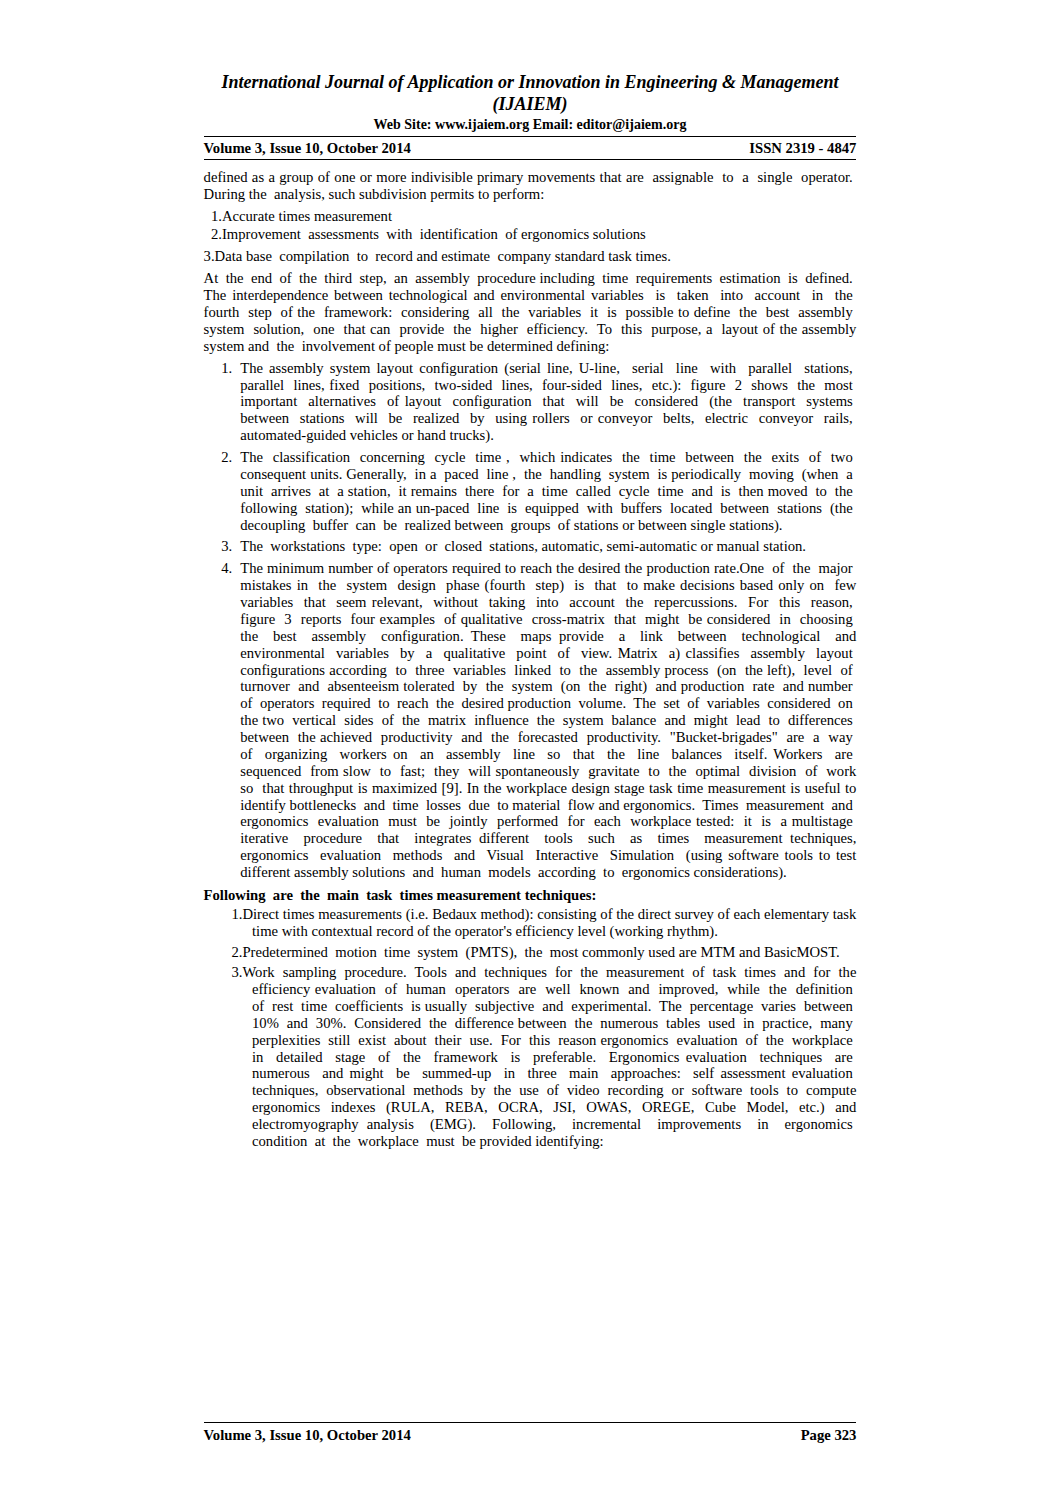International Journal of Application or Innovation in Engineering & Management (IJAIEM)
Web Site: www.ijaiem.org Email: editor@ijaiem.org
Volume 3, Issue 10, October 2014 ISSN 2319 - 4847
defined as a group of one or more indivisible primary movements that are assignable to a single operator. During the analysis, such subdivision permits to perform:
1.Accurate times measurement
2.Improvement assessments with identification of ergonomics solutions
3.Data base compilation to record and estimate company standard task times.
At the end of the third step, an assembly procedure including time requirements estimation is defined. The interdependence between technological and environmental variables is taken into account in the fourth step of the framework: considering all the variables it is possible to define the best assembly system solution, one that can provide the higher efficiency. To this purpose, a layout of the assembly system and the involvement of people must be determined defining:
The assembly system layout configuration (serial line, U-line, serial line with parallel stations, parallel lines, fixed positions, two-sided lines, four-sided lines, etc.): figure 2 shows the most important alternatives of layout configuration that will be considered (the transport systems between stations will be realized by using rollers or conveyor belts, electric conveyor rails, automated-guided vehicles or hand trucks).
The classification concerning cycle time , which indicates the time between the exits of two consequent units. Generally, in a paced line , the handling system is periodically moving (when a unit arrives at a station, it remains there for a time called cycle time and is then moved to the following station); while an un-paced line is equipped with buffers located between stations (the decoupling buffer can be realized between groups of stations or between single stations).
The workstations type: open or closed stations, automatic, semi-automatic or manual station.
The minimum number of operators required to reach the desired the production rate.One of the major mistakes in the system design phase (fourth step) is that to make decisions based only on few variables that seem relevant, without taking into account the repercussions. For this reason, figure 3 reports four examples of qualitative cross-matrix that might be considered in choosing the best assembly configuration. These maps provide a link between technological and environmental variables by a qualitative point of view. Matrix a) classifies assembly layout configurations according to three variables linked to the assembly process (on the left), level of turnover and absenteeism tolerated by the system (on the right) and production rate and number of operators required to reach the desired production volume. The set of variables considered on the two vertical sides of the matrix influence the system balance and might lead to differences between the achieved productivity and the forecasted productivity. "Bucket-brigades" are a way of organizing workers on an assembly line so that the line balances itself. Workers are sequenced from slow to fast; they will spontaneously gravitate to the optimal division of work so that throughput is maximized [9]. In the workplace design stage task time measurement is useful to identify bottlenecks and time losses due to material flow and ergonomics. Times measurement and ergonomics evaluation must be jointly performed for each workplace tested: it is a multistage iterative procedure that integrates different tools such as times measurement techniques, ergonomics evaluation methods and Visual Interactive Simulation (using software tools to test different assembly solutions and human models according to ergonomics considerations).
Following are the main task times measurement techniques:
1.Direct times measurements (i.e. Bedaux method): consisting of the direct survey of each elementary task time with contextual record of the operator's efficiency level (working rhythm).
2.Predetermined motion time system (PMTS), the most commonly used are MTM and BasicMOST.
3.Work sampling procedure. Tools and techniques for the measurement of task times and for the efficiency evaluation of human operators are well known and improved, while the definition of rest time coefficients is usually subjective and experimental. The percentage varies between 10% and 30%. Considered the difference between the numerous tables used in practice, many perplexities still exist about their use. For this reason ergonomics evaluation of the workplace in detailed stage of the framework is preferable. Ergonomics evaluation techniques are numerous and might be summed-up in three main approaches: self assessment evaluation techniques, observational methods by the use of video recording or software tools to compute ergonomics indexes (RULA, REBA, OCRA, JSI, OWAS, OREGE, Cube Model, etc.) and electromyography analysis (EMG). Following, incremental improvements in ergonomics condition at the workplace must be provided identifying:
Volume 3, Issue 10, October 2014 Page 323